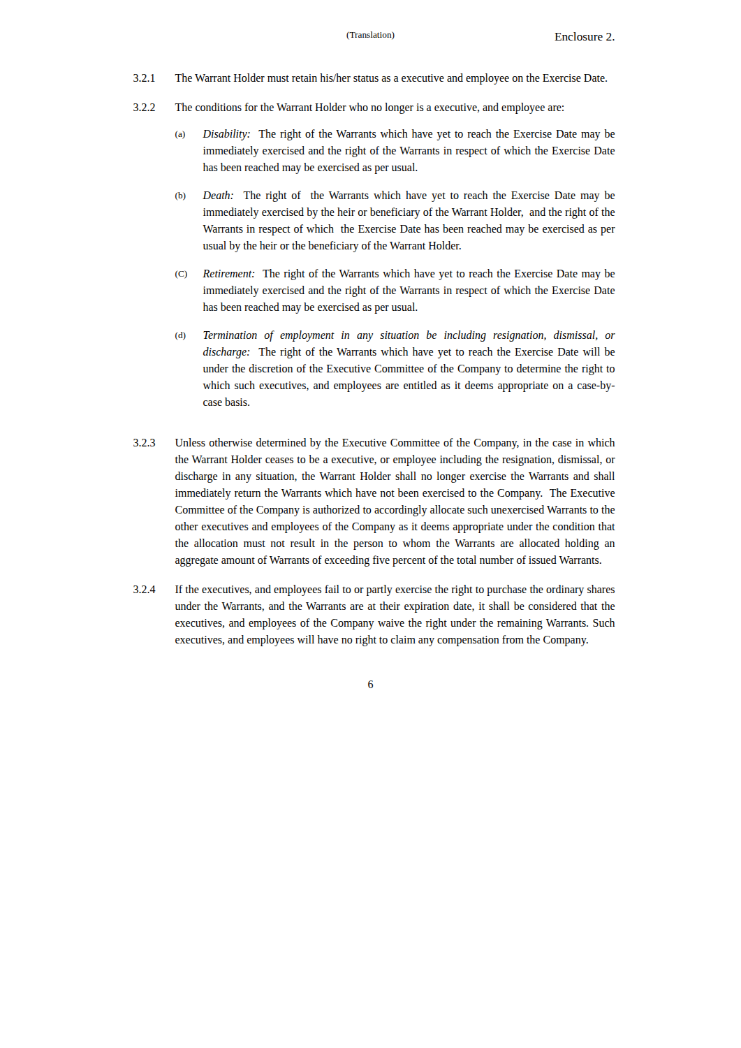(Translation) Enclosure 2.
3.2.1
The Warrant Holder must retain his/her status as a executive and employee on the Exercise Date.
3.2.2
The conditions for the Warrant Holder who no longer is a executive, and employee are:
(a)
Disability: The right of the Warrants which have yet to reach the Exercise Date may be immediately exercised and the right of the Warrants in respect of which the Exercise Date has been reached may be exercised as per usual.
(b)
Death: The right of the Warrants which have yet to reach the Exercise Date may be immediately exercised by the heir or beneficiary of the Warrant Holder, and the right of the Warrants in respect of which the Exercise Date has been reached may be exercised as per usual by the heir or the beneficiary of the Warrant Holder.
(C)
Retirement: The right of the Warrants which have yet to reach the Exercise Date may be immediately exercised and the right of the Warrants in respect of which the Exercise Date has been reached may be exercised as per usual.
(d)
Termination of employment in any situation be including resignation, dismissal, or discharge: The right of the Warrants which have yet to reach the Exercise Date will be under the discretion of the Executive Committee of the Company to determine the right to which such executives, and employees are entitled as it deems appropriate on a case-by-case basis.
3.2.3
Unless otherwise determined by the Executive Committee of the Company, in the case in which the Warrant Holder ceases to be a executive, or employee including the resignation, dismissal, or discharge in any situation, the Warrant Holder shall no longer exercise the Warrants and shall immediately return the Warrants which have not been exercised to the Company. The Executive Committee of the Company is authorized to accordingly allocate such unexercised Warrants to the other executives and employees of the Company as it deems appropriate under the condition that the allocation must not result in the person to whom the Warrants are allocated holding an aggregate amount of Warrants of exceeding five percent of the total number of issued Warrants.
3.2.4
If the executives, and employees fail to or partly exercise the right to purchase the ordinary shares under the Warrants, and the Warrants are at their expiration date, it shall be considered that the executives, and employees of the Company waive the right under the remaining Warrants. Such executives, and employees will have no right to claim any compensation from the Company.
6